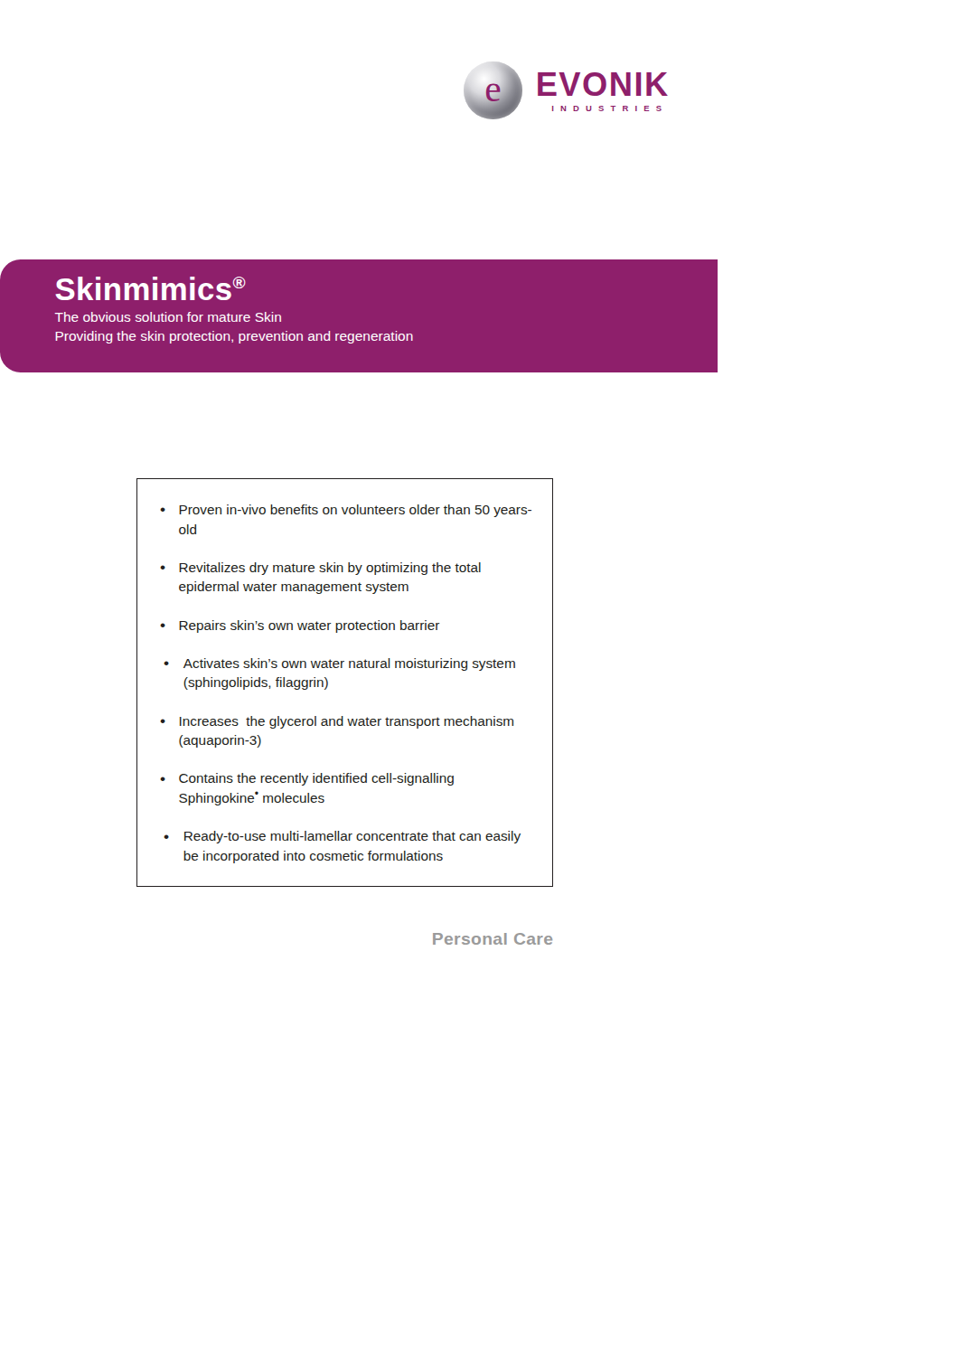EVONIK INDUSTRIES
Skinmimics®
The obvious solution for mature Skin
Providing the skin protection, prevention and regeneration
Proven in-vivo benefits on volunteers older than 50 years-old
Revitalizes dry mature skin by optimizing the total epidermal water management system
Repairs skin’s own water protection barrier
Activates skin’s own water natural moisturizing system (sphingolipids, filaggrin)
Increases the glycerol and water transport mechanism (aquaporin-3)
Contains the recently identified cell-signalling Sphingokine• molecules
Ready-to-use multi-lamellar concentrate that can easily be incorporated into cosmetic formulations
Personal Care